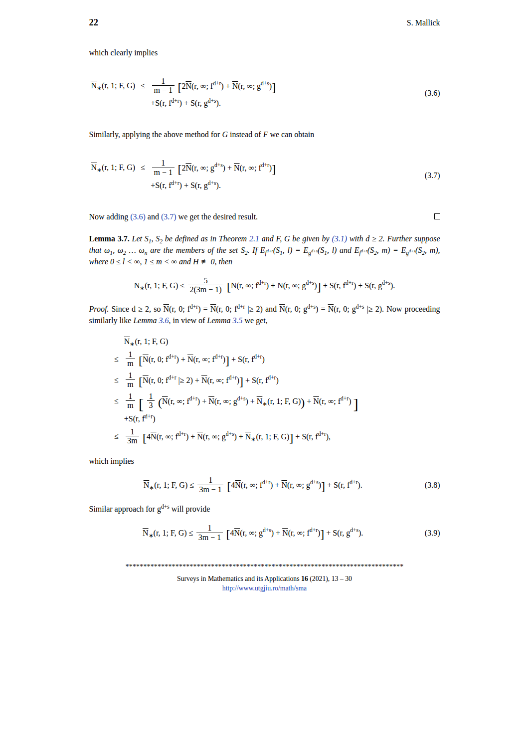22 S. Mallick
which clearly implies
N∗(r, 1; F, G)
≤
1 m − 1 [2N(r, ∞; fd+r) + N(r, ∞; gd+s)]
+S(r, fd+r) + S(r, gd+s).
(3.6)
Similarly, applying the above method for G instead of F we can obtain
N∗(r, 1; F, G)
≤
1 m − 1 [2N(r, ∞; gd+s) + N(r, ∞; fd+r)]
+S(r, fd+r) + S(r, gd+s).
(3.7)
Now adding (3.6) and (3.7) we get the desired result.
Lemma 3.7. Let S1, S2 be defined as in Theorem 2.1 and F, G be given by (3.1) with d ≥ 2. Further suppose that ω1, ω2 … ωn are the members of the set S2. If Efd+r(S1, l) = Egd+s(S1, l) and Efd+r(S2, m) = Egd+s(S2, m), where 0 ≤ l < ∞, 1 ≤ m < ∞ and H ≢ 0, then
N∗(r, 1; F, G) ≤ 52(3m − 1) [N(r, ∞; fd+r) + N(r, ∞; gd+s)] + S(r, fd+r) + S(r, gd+s).
Proof. Since d ≥ 2, so N(r, 0; fd+r) = N(r, 0; fd+r |≥ 2) and N(r, 0; gd+s) = N(r, 0; gd+s |≥ 2). Now proceeding similarly like Lemma 3.6, in view of Lemma 3.5 we get,
N∗(r, 1; F, G)
≤
1 m [N(r, 0; fd+r) + N(r, ∞; fd+r)] + S(r, fd+r)
≤
1 m [N(r, 0; fd+r |≥ 2) + N(r, ∞; fd+r)] + S(r, fd+r)
≤
1 m [ 13 (N(r, ∞; fd+r) + N(r, ∞; gd+s) + N∗(r, 1; F, G)) + N(r, ∞; fd+r) ]
+S(r, fd+r)
≤
13m [4N(r, ∞; fd+r) + N(r, ∞; gd+s) + N∗(r, 1; F, G)] + S(r, fd+r),
which implies
N∗(r, 1; F, G) ≤ 13m − 1 [4N(r, ∞; fd+r) + N(r, ∞; gd+s)] + S(r, fd+r).
(3.8)
Similar approach for gd+s will provide
N∗(r, 1; F, G) ≤ 13m − 1 [4N(r, ∞; gd+s) + N(r, ∞; fd+r)] + S(r, gd+s).
(3.9)
******************************************************************************
Surveys in Mathematics and its Applications 16 (2021), 13 – 30
http://www.utgjiu.ro/math/sma